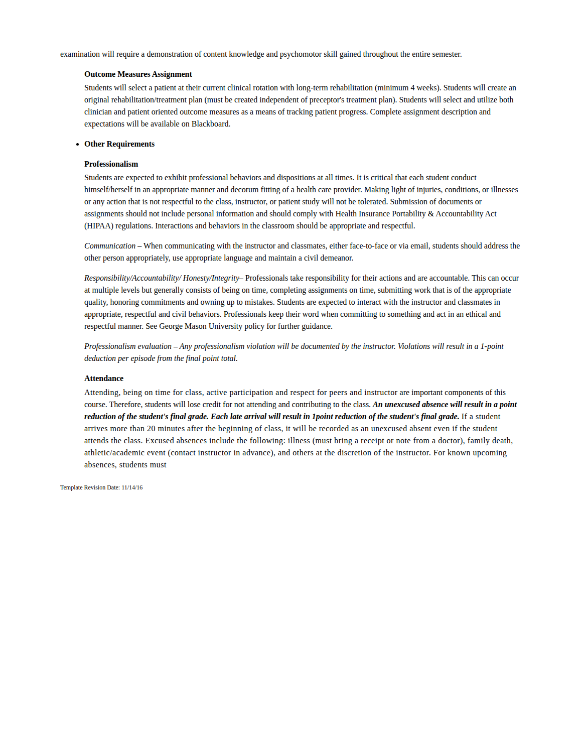examination will require a demonstration of content knowledge and psychomotor skill gained throughout the entire semester.
Outcome Measures Assignment
Students will select a patient at their current clinical rotation with long-term rehabilitation (minimum 4 weeks). Students will create an original rehabilitation/treatment plan (must be created independent of preceptor's treatment plan). Students will select and utilize both clinician and patient oriented outcome measures as a means of tracking patient progress. Complete assignment description and expectations will be available on Blackboard.
Other Requirements
Professionalism
Students are expected to exhibit professional behaviors and dispositions at all times. It is critical that each student conduct himself/herself in an appropriate manner and decorum fitting of a health care provider. Making light of injuries, conditions, or illnesses or any action that is not respectful to the class, instructor, or patient study will not be tolerated. Submission of documents or assignments should not include personal information and should comply with Health Insurance Portability & Accountability Act (HIPAA) regulations. Interactions and behaviors in the classroom should be appropriate and respectful.
Communication – When communicating with the instructor and classmates, either face-to-face or via email, students should address the other person appropriately, use appropriate language and maintain a civil demeanor.
Responsibility/Accountability/ Honesty/Integrity– Professionals take responsibility for their actions and are accountable. This can occur at multiple levels but generally consists of being on time, completing assignments on time, submitting work that is of the appropriate quality, honoring commitments and owning up to mistakes. Students are expected to interact with the instructor and classmates in appropriate, respectful and civil behaviors. Professionals keep their word when committing to something and act in an ethical and respectful manner. See George Mason University policy for further guidance.
Professionalism evaluation – Any professionalism violation will be documented by the instructor. Violations will result in a 1-point deduction per episode from the final point total.
Attendance
Attending, being on time for class, active participation and respect for peers and instructor are important components of this course. Therefore, students will lose credit for not attending and contributing to the class. An unexcused absence will result in a point reduction of the student's final grade. Each late arrival will result in 1point reduction of the student's final grade. If a student arrives more than 20 minutes after the beginning of class, it will be recorded as an unexcused absent even if the student attends the class. Excused absences include the following: illness (must bring a receipt or note from a doctor), family death, athletic/academic event (contact instructor in advance), and others at the discretion of the instructor. For known upcoming absences, students must
Template Revision Date: 11/14/16